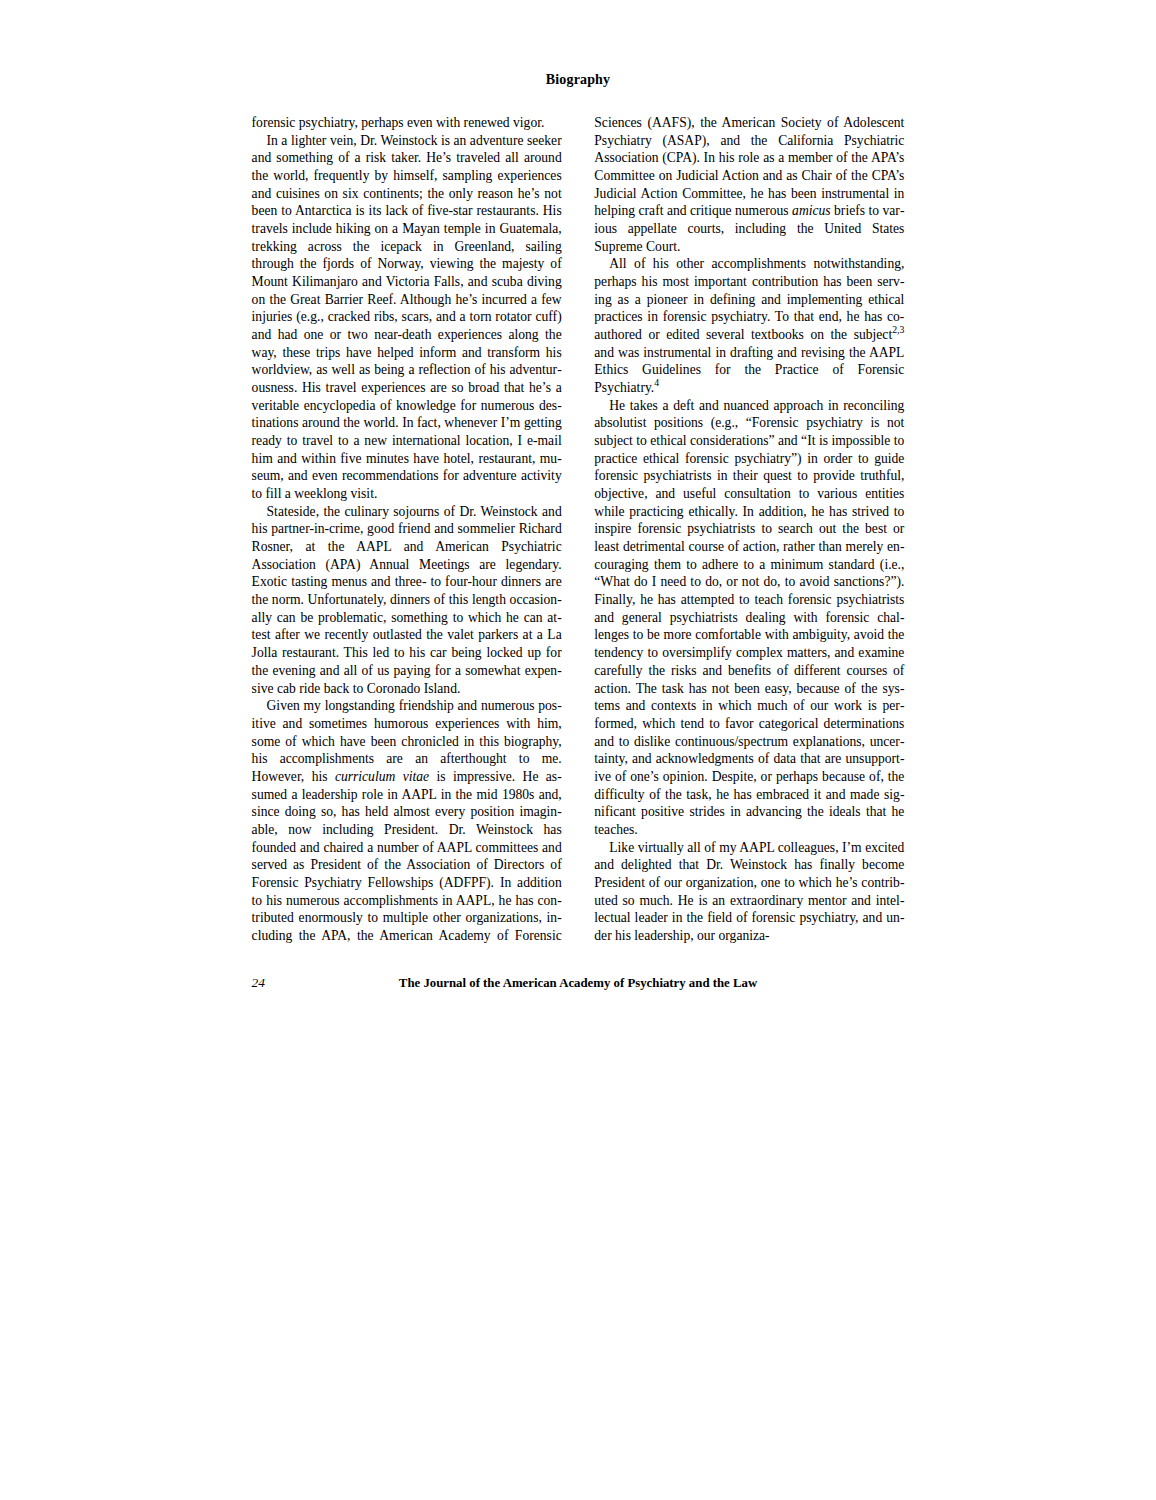Biography
forensic psychiatry, perhaps even with renewed vigor.
In a lighter vein, Dr. Weinstock is an adventure seeker and something of a risk taker. He’s traveled all around the world, frequently by himself, sampling experiences and cuisines on six continents; the only reason he’s not been to Antarctica is its lack of five-star restaurants. His travels include hiking on a Mayan temple in Guatemala, trekking across the icepack in Greenland, sailing through the fjords of Norway, viewing the majesty of Mount Kilimanjaro and Victoria Falls, and scuba diving on the Great Barrier Reef. Although he’s incurred a few injuries (e.g., cracked ribs, scars, and a torn rotator cuff) and had one or two near-death experiences along the way, these trips have helped inform and transform his worldview, as well as being a reflection of his adventurousness. His travel experiences are so broad that he’s a veritable encyclopedia of knowledge for numerous destinations around the world. In fact, whenever I’m getting ready to travel to a new international location, I e-mail him and within five minutes have hotel, restaurant, museum, and even recommendations for adventure activity to fill a weeklong visit.
Stateside, the culinary sojourns of Dr. Weinstock and his partner-in-crime, good friend and sommelier Richard Rosner, at the AAPL and American Psychiatric Association (APA) Annual Meetings are legendary. Exotic tasting menus and three- to four-hour dinners are the norm. Unfortunately, dinners of this length occasionally can be problematic, something to which he can attest after we recently outlasted the valet parkers at a La Jolla restaurant. This led to his car being locked up for the evening and all of us paying for a somewhat expensive cab ride back to Coronado Island.
Given my longstanding friendship and numerous positive and sometimes humorous experiences with him, some of which have been chronicled in this biography, his accomplishments are an afterthought to me. However, his curriculum vitae is impressive. He assumed a leadership role in AAPL in the mid 1980s and, since doing so, has held almost every position imaginable, now including President. Dr. Weinstock has founded and chaired a number of AAPL committees and served as President of the Association of Directors of Forensic Psychiatry Fellowships (ADFPF). In addition to his numerous accomplishments in AAPL, he has contributed enormously to multiple other organizations, including the APA, the American Academy of Forensic Sciences (AAFS), the American Society of Adolescent Psychiatry (ASAP), and the California Psychiatric Association (CPA). In his role as a member of the APA’s Committee on Judicial Action and as Chair of the CPA’s Judicial Action Committee, he has been instrumental in helping craft and critique numerous amicus briefs to various appellate courts, including the United States Supreme Court.
All of his other accomplishments notwithstanding, perhaps his most important contribution has been serving as a pioneer in defining and implementing ethical practices in forensic psychiatry. To that end, he has co-authored or edited several textbooks on the subject2,3 and was instrumental in drafting and revising the AAPL Ethics Guidelines for the Practice of Forensic Psychiatry.4
He takes a deft and nuanced approach in reconciling absolutist positions (e.g., “Forensic psychiatry is not subject to ethical considerations” and “It is impossible to practice ethical forensic psychiatry”) in order to guide forensic psychiatrists in their quest to provide truthful, objective, and useful consultation to various entities while practicing ethically. In addition, he has strived to inspire forensic psychiatrists to search out the best or least detrimental course of action, rather than merely encouraging them to adhere to a minimum standard (i.e., “What do I need to do, or not do, to avoid sanctions?”). Finally, he has attempted to teach forensic psychiatrists and general psychiatrists dealing with forensic challenges to be more comfortable with ambiguity, avoid the tendency to oversimplify complex matters, and examine carefully the risks and benefits of different courses of action. The task has not been easy, because of the systems and contexts in which much of our work is performed, which tend to favor categorical determinations and to dislike continuous/spectrum explanations, uncertainty, and acknowledgments of data that are unsupportive of one’s opinion. Despite, or perhaps because of, the difficulty of the task, he has embraced it and made significant positive strides in advancing the ideals that he teaches.
Like virtually all of my AAPL colleagues, I’m excited and delighted that Dr. Weinstock has finally become President of our organization, one to which he’s contributed so much. He is an extraordinary mentor and intellectual leader in the field of forensic psychiatry, and under his leadership, our organiza-
24
The Journal of the American Academy of Psychiatry and the Law